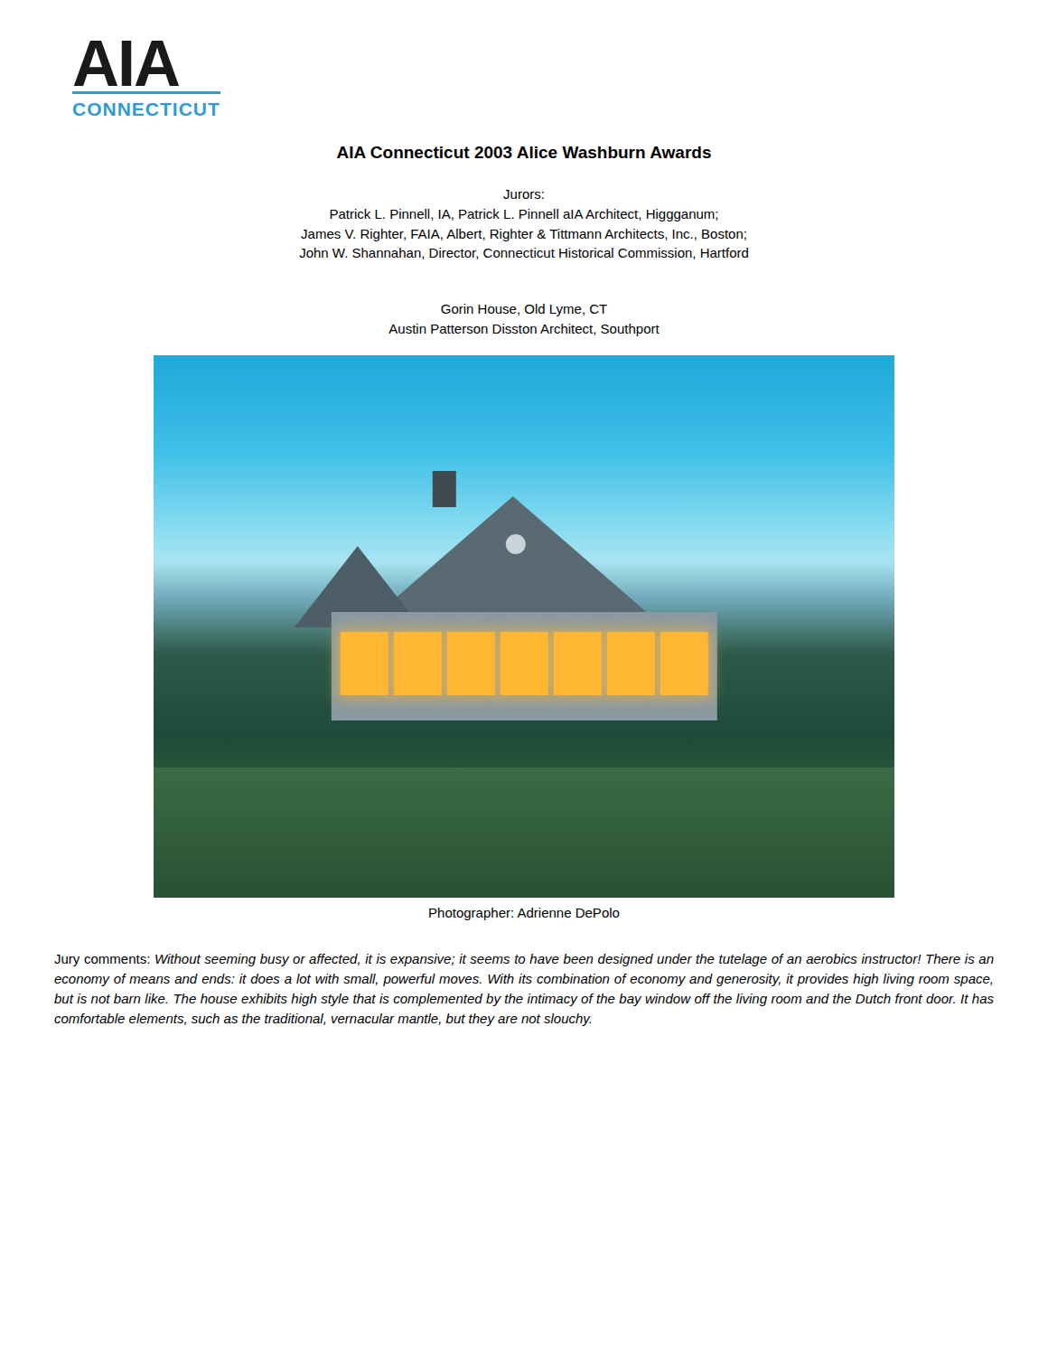AIA
CONNECTICUT
AIA Connecticut 2003 Alice Washburn Awards
Jurors:
Patrick L. Pinnell, IA, Patrick L. Pinnell aIA Architect, Higgganum;
James V. Righter, FAIA, Albert, Righter & Tittmann Architects, Inc., Boston;
John W. Shannahan, Director, Connecticut Historical Commission, Hartford
Gorin House, Old Lyme, CT
Austin Patterson Disston Architect, Southport
Photographer: Adrienne DePolo
Jury comments: Without seeming busy or affected, it is expansive; it seems to have been designed under the tutelage of an aerobics instructor! There is an economy of means and ends: it does a lot with small, powerful moves. With its combination of economy and generosity, it provides high living room space, but is not barn like. The house exhibits high style that is complemented by the intimacy of the bay window off the living room and the Dutch front door. It has comfortable elements, such as the traditional, vernacular mantle, but they are not slouchy.